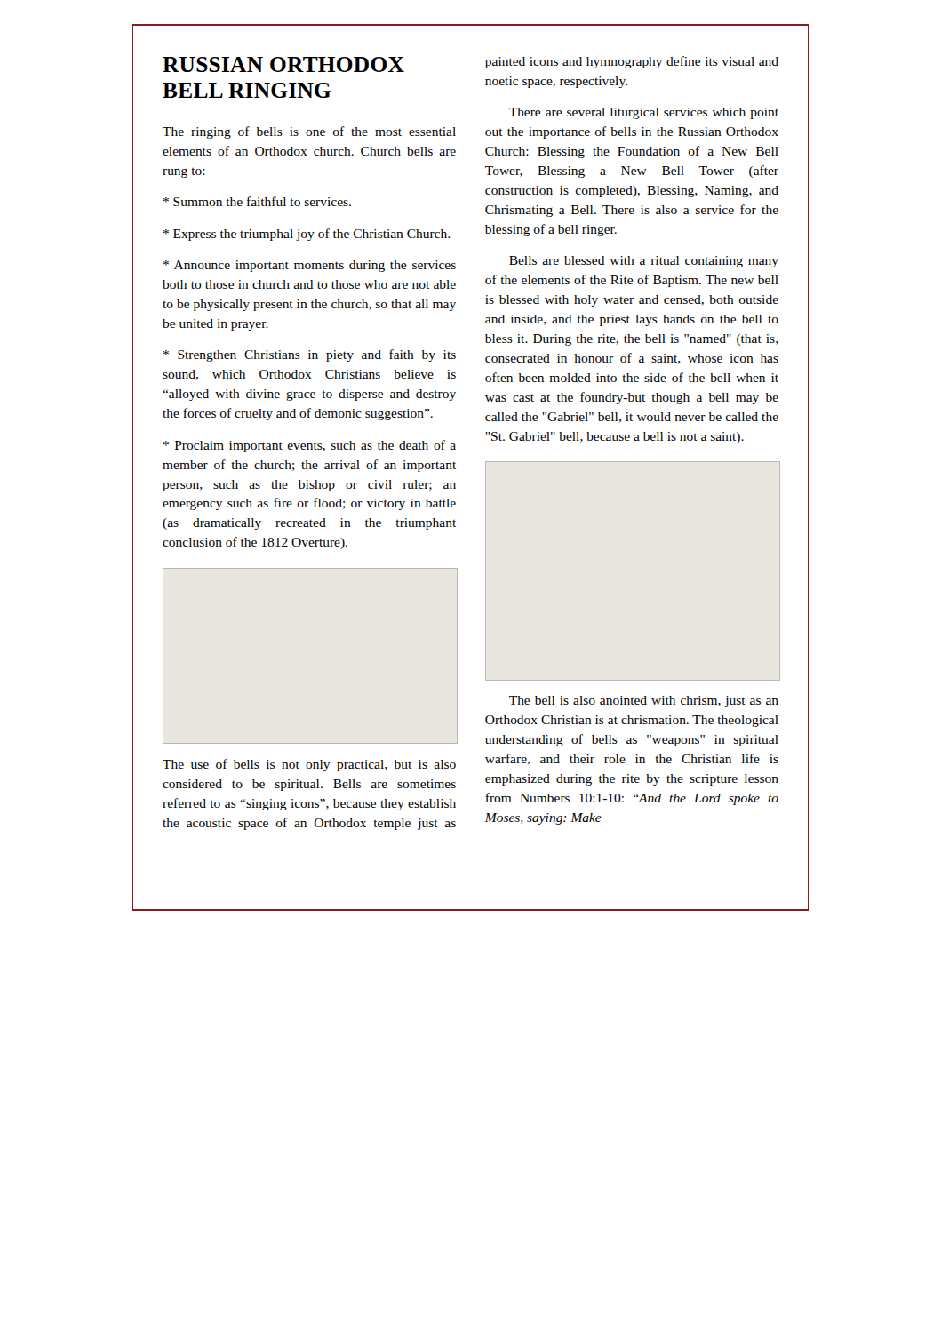Russian Orthodox
Bell Ringing
The ringing of bells is one of the most essential elements of an Orthodox church. Church bells are rung to:
* Summon the faithful to services.
* Express the triumphal joy of the Christian Church.
* Announce important moments during the services both to those in church and to those who are not able to be physically present in the church, so that all may be united in prayer.
* Strengthen Christians in piety and faith by its sound, which Orthodox Christians believe is “alloyed with divine grace to disperse and destroy the forces of cruelty and of demonic suggestion”.
* Proclaim important events, such as the death of a member of the church; the arrival of an important person, such as the bishop or civil ruler; an emergency such as fire or flood; or victory in battle (as dramatically recreated in the triumphant conclusion of the 1812 Overture).
The use of bells is not only practical, but is also considered to be spiritual. Bells are sometimes referred to as “singing icons”, because they establish the acoustic space of an Orthodox temple just as painted icons and hymnography define its visual and noetic space, respectively.
There are several liturgical services which point out the importance of bells in the Russian Orthodox Church: Blessing the Foundation of a New Bell Tower, Blessing a New Bell Tower (after construction is completed), Blessing, Naming, and Chrismating a Bell. There is also a service for the blessing of a bell ringer.
Bells are blessed with a ritual containing many of the elements of the Rite of Baptism. The new bell is blessed with holy water and censed, both outside and inside, and the priest lays hands on the bell to bless it. During the rite, the bell is "named" (that is, consecrated in honour of a saint, whose icon has often been molded into the side of the bell when it was cast at the foundry-but though a bell may be called the "Gabriel" bell, it would never be called the "St. Gabriel" bell, because a bell is not a saint).
The bell is also anointed with chrism, just as an Orthodox Christian is at chrismation. The theological understanding of bells as "weapons" in spiritual warfare, and their role in the Christian life is emphasized during the rite by the scripture lesson from Numbers 10:1-10: “And the Lord spoke to Moses, saying: Make